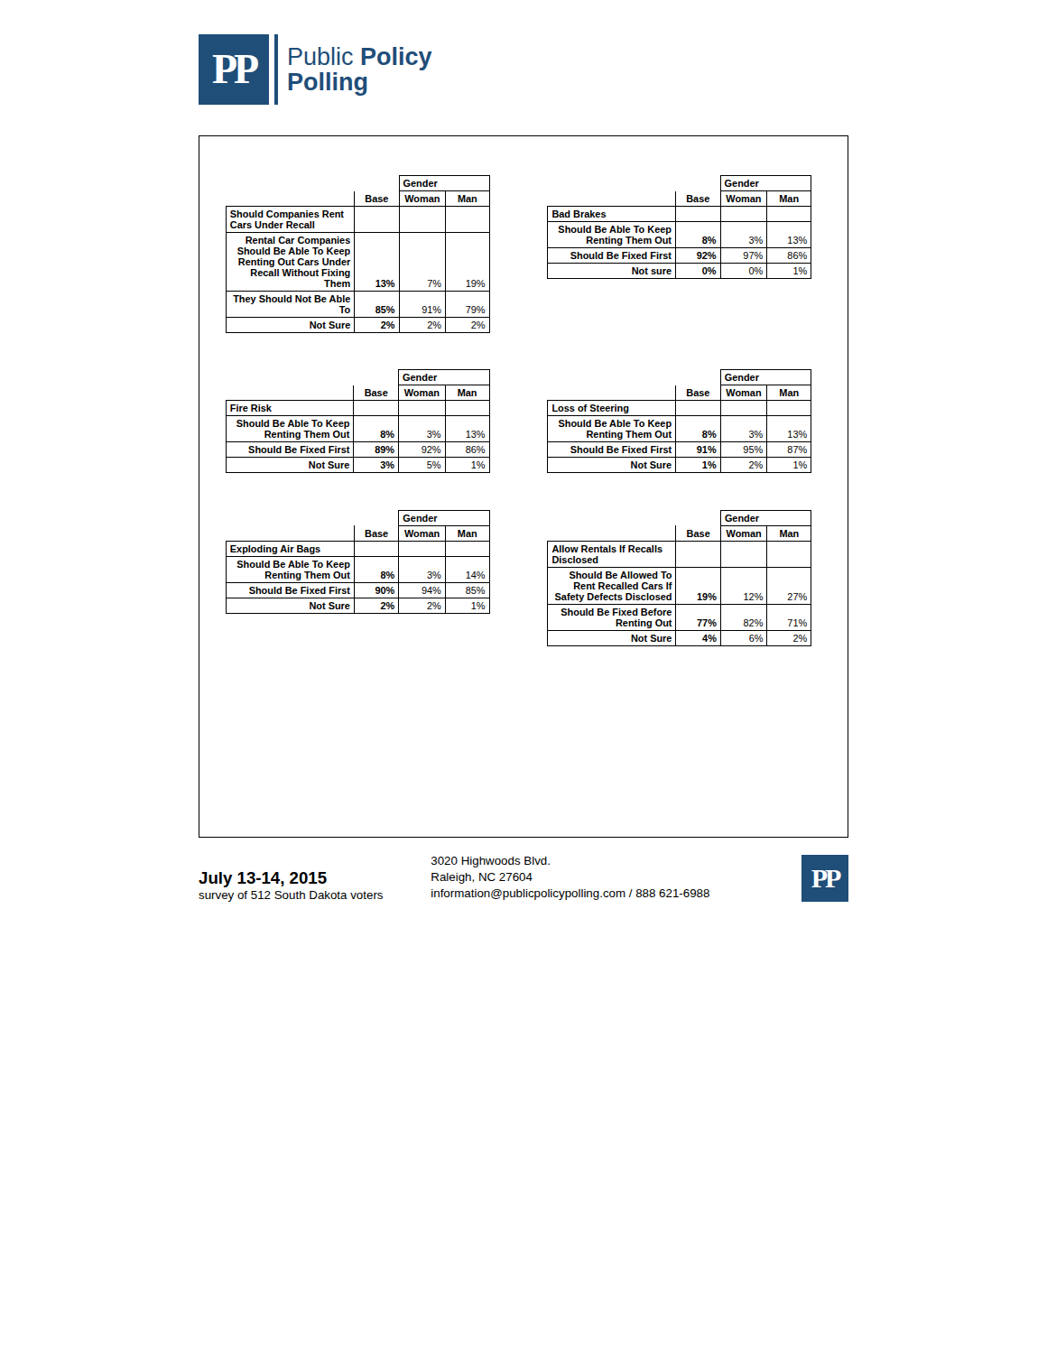PP
Public Policy
Polling
| | | Gender |
| | Base | Woman | Man |
| Should Companies Rent Cars Under Recall | | | |
| Rental Car Companies Should Be Able To Keep Renting Out Cars Under Recall Without Fixing Them | 13% | 7% | 19% |
| They Should Not Be Able To | 85% | 91% | 79% |
| Not Sure | 2% | 2% | 2% |
| | | Gender |
| | Base | Woman | Man |
| Bad Brakes | | | |
| Should Be Able To Keep Renting Them Out | 8% | 3% | 13% |
| Should Be Fixed First | 92% | 97% | 86% |
| Not sure | 0% | 0% | 1% |
| | | Gender |
| | Base | Woman | Man |
| Fire Risk | | | |
| Should Be Able To Keep Renting Them Out | 8% | 3% | 13% |
| Should Be Fixed First | 89% | 92% | 86% |
| Not Sure | 3% | 5% | 1% |
| | | Gender |
| | Base | Woman | Man |
| Loss of Steering | | | |
| Should Be Able To Keep Renting Them Out | 8% | 3% | 13% |
| Should Be Fixed First | 91% | 95% | 87% |
| Not Sure | 1% | 2% | 1% |
| | | Gender |
| | Base | Woman | Man |
| Exploding Air Bags | | | |
| Should Be Able To Keep Renting Them Out | 8% | 3% | 14% |
| Should Be Fixed First | 90% | 94% | 85% |
| Not Sure | 2% | 2% | 1% |
| | | Gender |
| | Base | Woman | Man |
| Allow Rentals If Recalls Disclosed | | | |
| Should Be Allowed To Rent Recalled Cars If Safety Defects Disclosed | 19% | 12% | 27% |
| Should Be Fixed Before Renting Out | 77% | 82% | 71% |
| Not Sure | 4% | 6% | 2% |
July 13-14, 2015
survey of 512 South Dakota voters
3020 Highwoods Blvd.
Raleigh, NC 27604
information@publicpolicypolling.com / 888 621-6988
PP